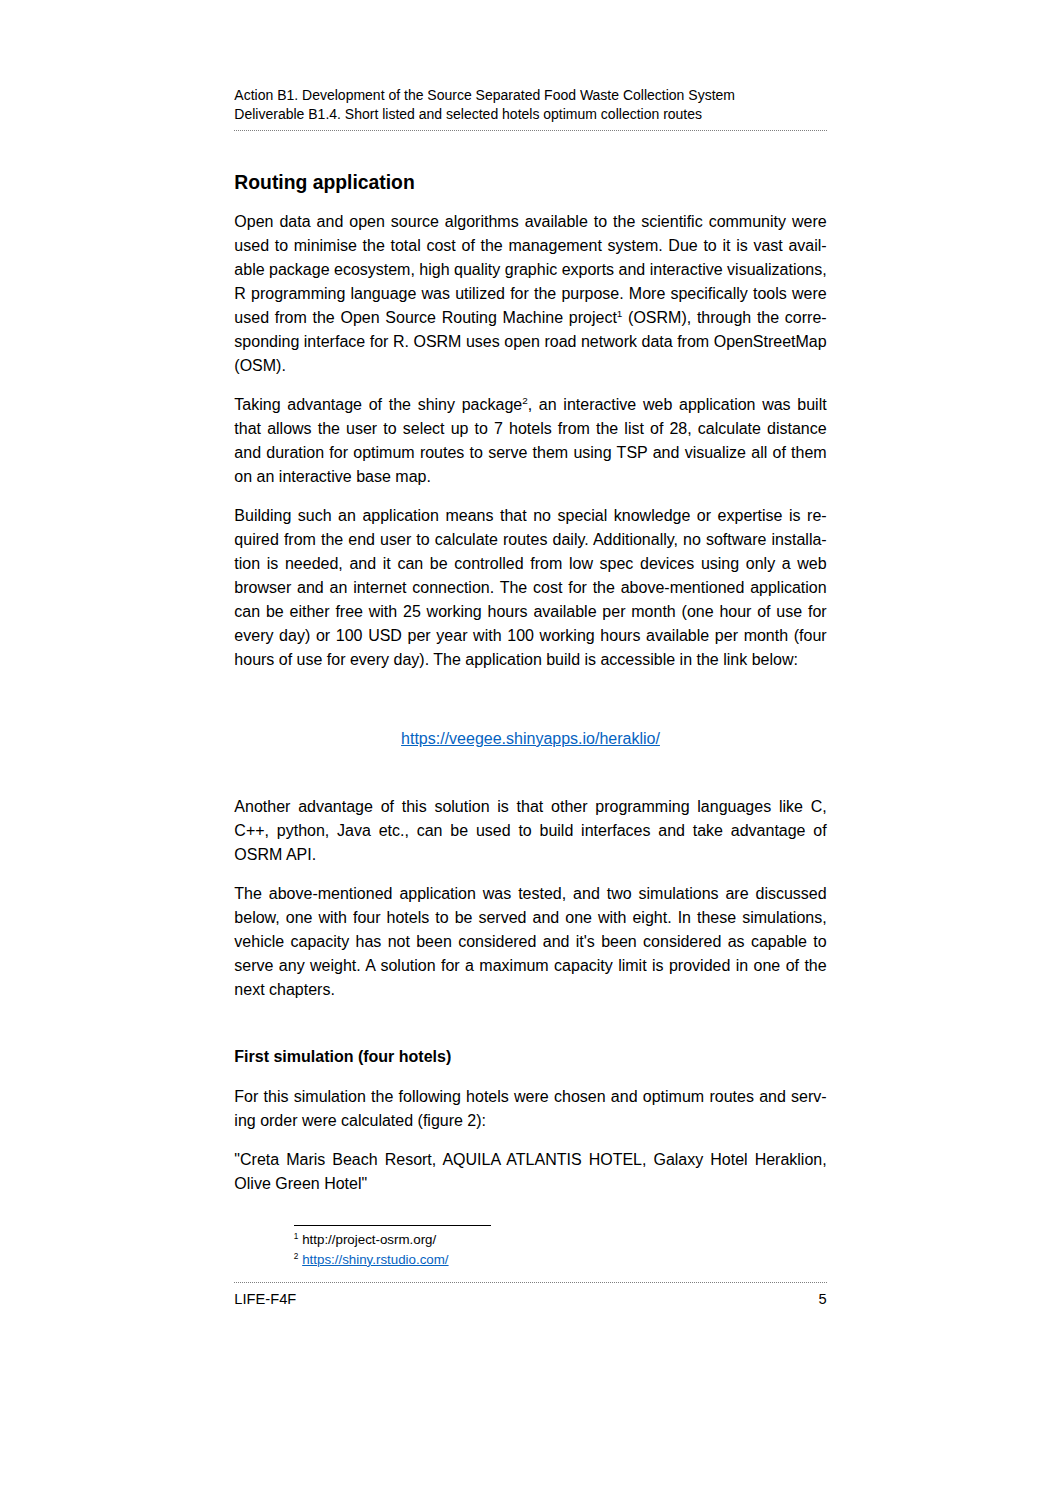Action B1. Development of the Source Separated Food Waste Collection System
Deliverable B1.4. Short listed and selected hotels optimum collection routes
Routing application
Open data and open source algorithms available to the scientific community were used to minimise the total cost of the management system. Due to it is vast available package ecosystem, high quality graphic exports and interactive visualizations, R programming language was utilized for the purpose. More specifically tools were used from the Open Source Routing Machine project1 (OSRM), through the corresponding interface for R. OSRM uses open road network data from OpenStreetMap (OSM).
Taking advantage of the shiny package2, an interactive web application was built that allows the user to select up to 7 hotels from the list of 28, calculate distance and duration for optimum routes to serve them using TSP and visualize all of them on an interactive base map.
Building such an application means that no special knowledge or expertise is required from the end user to calculate routes daily. Additionally, no software installation is needed, and it can be controlled from low spec devices using only a web browser and an internet connection. The cost for the above-mentioned application can be either free with 25 working hours available per month (one hour of use for every day) or 100 USD per year with 100 working hours available per month (four hours of use for every day). The application build is accessible in the link below:
https://veegee.shinyapps.io/heraklio/
Another advantage of this solution is that other programming languages like C, C++, python, Java etc., can be used to build interfaces and take advantage of OSRM API.
The above-mentioned application was tested, and two simulations are discussed below, one with four hotels to be served and one with eight. In these simulations, vehicle capacity has not been considered and it's been considered as capable to serve any weight. A solution for a maximum capacity limit is provided in one of the next chapters.
First simulation (four hotels)
For this simulation the following hotels were chosen and optimum routes and serving order were calculated (figure 2):
"Creta Maris Beach Resort, AQUILA ATLANTIS HOTEL, Galaxy Hotel Heraklion, Olive Green Hotel"
1 http://project-osrm.org/
2 https://shiny.rstudio.com/
LIFE-F4F 5